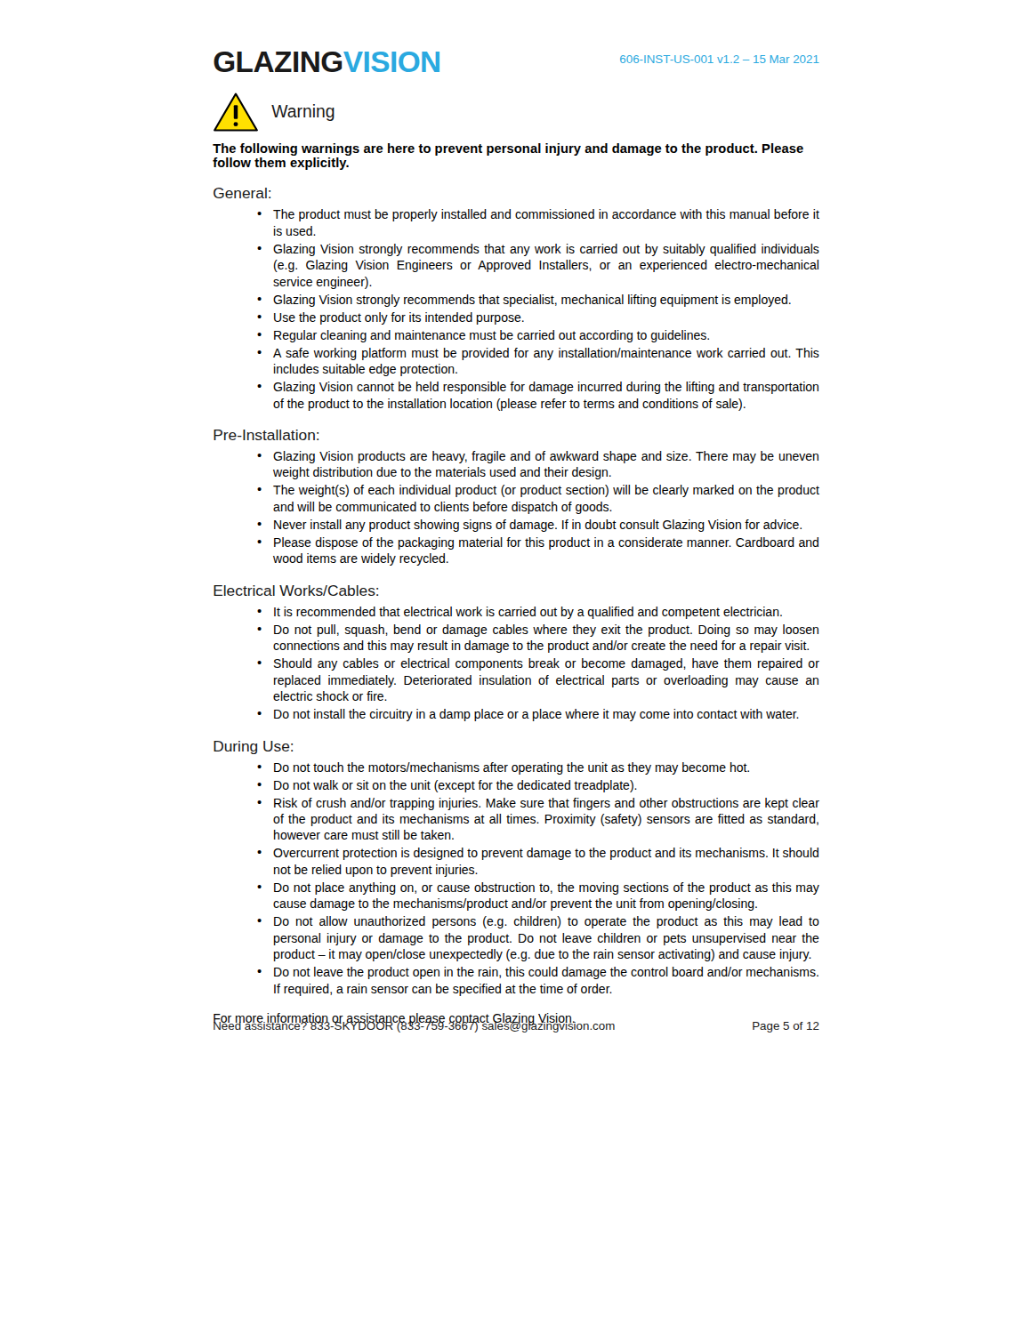GLAZING VISION
606-INST-US-001 v1.2 – 15 Mar 2021
Warning
The following warnings are here to prevent personal injury and damage to the product. Please follow them explicitly.
General:
The product must be properly installed and commissioned in accordance with this manual before it is used.
Glazing Vision strongly recommends that any work is carried out by suitably qualified individuals (e.g. Glazing Vision Engineers or Approved Installers, or an experienced electro-mechanical service engineer).
Glazing Vision strongly recommends that specialist, mechanical lifting equipment is employed.
Use the product only for its intended purpose.
Regular cleaning and maintenance must be carried out according to guidelines.
A safe working platform must be provided for any installation/maintenance work carried out. This includes suitable edge protection.
Glazing Vision cannot be held responsible for damage incurred during the lifting and transportation of the product to the installation location (please refer to terms and conditions of sale).
Pre-Installation:
Glazing Vision products are heavy, fragile and of awkward shape and size. There may be uneven weight distribution due to the materials used and their design.
The weight(s) of each individual product (or product section) will be clearly marked on the product and will be communicated to clients before dispatch of goods.
Never install any product showing signs of damage. If in doubt consult Glazing Vision for advice.
Please dispose of the packaging material for this product in a considerate manner. Cardboard and wood items are widely recycled.
Electrical Works/Cables:
It is recommended that electrical work is carried out by a qualified and competent electrician.
Do not pull, squash, bend or damage cables where they exit the product. Doing so may loosen connections and this may result in damage to the product and/or create the need for a repair visit.
Should any cables or electrical components break or become damaged, have them repaired or replaced immediately. Deteriorated insulation of electrical parts or overloading may cause an electric shock or fire.
Do not install the circuitry in a damp place or a place where it may come into contact with water.
During Use:
Do not touch the motors/mechanisms after operating the unit as they may become hot.
Do not walk or sit on the unit (except for the dedicated treadplate).
Risk of crush and/or trapping injuries. Make sure that fingers and other obstructions are kept clear of the product and its mechanisms at all times. Proximity (safety) sensors are fitted as standard, however care must still be taken.
Overcurrent protection is designed to prevent damage to the product and its mechanisms. It should not be relied upon to prevent injuries.
Do not place anything on, or cause obstruction to, the moving sections of the product as this may cause damage to the mechanisms/product and/or prevent the unit from opening/closing.
Do not allow unauthorized persons (e.g. children) to operate the product as this may lead to personal injury or damage to the product. Do not leave children or pets unsupervised near the product – it may open/close unexpectedly (e.g. due to the rain sensor activating) and cause injury.
Do not leave the product open in the rain, this could damage the control board and/or mechanisms. If required, a rain sensor can be specified at the time of order.
For more information or assistance please contact Glazing Vision.
Need assistance? 833-SKYDOOR (833-759-3667) sales@glazingvision.com
Page 5 of 12